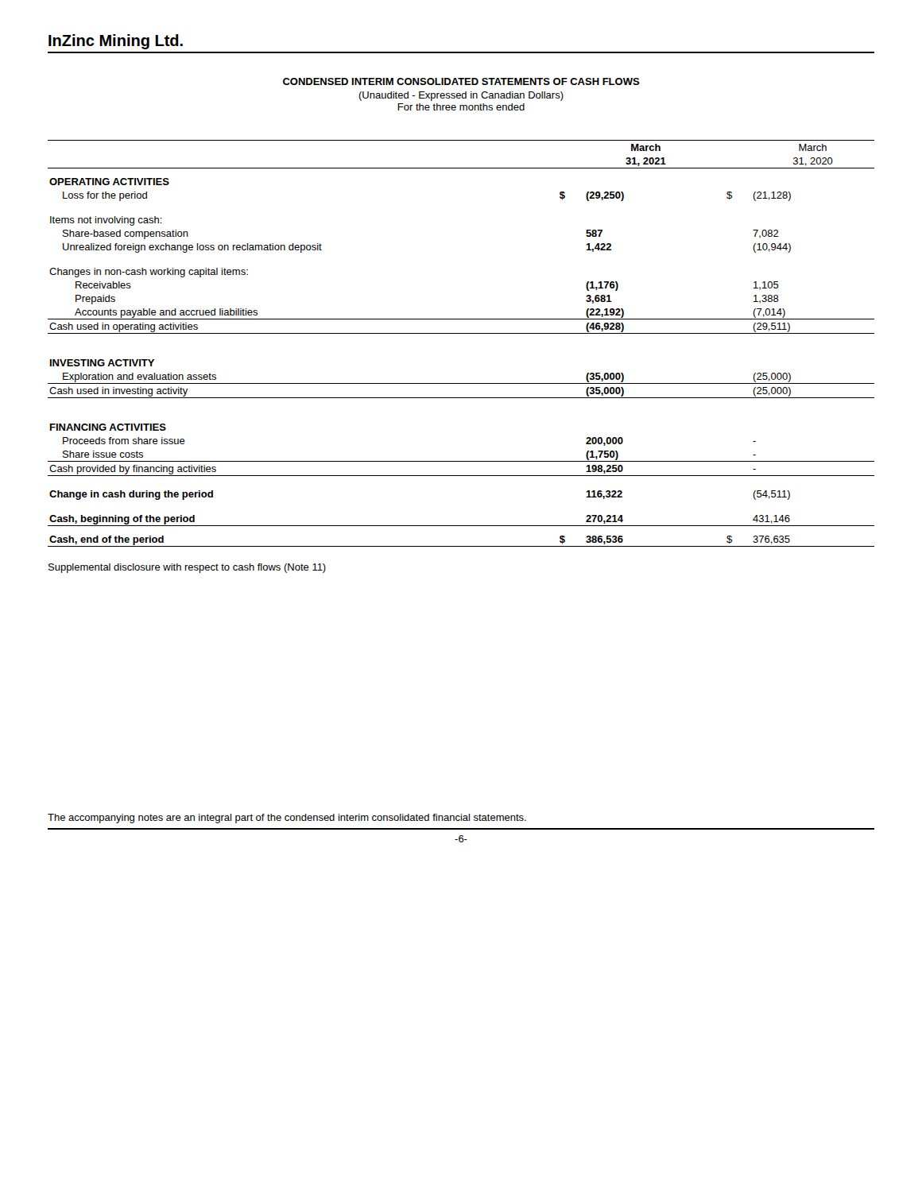InZinc Mining Ltd.
CONDENSED INTERIM CONSOLIDATED STATEMENTS OF CASH FLOWS
(Unaudited - Expressed in Canadian Dollars)
For the three months ended
| | | March | | | March |
| | | 31, 2021 | | | 31, 2020 |
| OPERATING ACTIVITIES | | | | | |
| Loss for the period | $ | (29,250) | | $ | (21,128) |
| Items not involving cash: | | | | | |
| Share-based compensation | | 587 | | | 7,082 |
| Unrealized foreign exchange loss on reclamation deposit | | 1,422 | | | (10,944) |
| Changes in non-cash working capital items: | | | | | |
| Receivables | | (1,176) | | | 1,105 |
| Prepaids | | 3,681 | | | 1,388 |
| Accounts payable and accrued liabilities | | (22,192) | | | (7,014) |
| Cash used in operating activities | | (46,928) | | | (29,511) |
| INVESTING ACTIVITY | | | | | |
| Exploration and evaluation assets | | (35,000) | | | (25,000) |
| Cash used in investing activity | | (35,000) | | | (25,000) |
| FINANCING ACTIVITIES | | | | | |
| Proceeds from share issue | | 200,000 | | | - |
| Share issue costs | | (1,750) | | | - |
| Cash provided by financing activities | | 198,250 | | | - |
| Change in cash during the period | | 116,322 | | | (54,511) |
| Cash, beginning of the period | | 270,214 | | | 431,146 |
| Cash, end of the period | $ | 386,536 | | $ | 376,635 |
Supplemental disclosure with respect to cash flows (Note 11)
The accompanying notes are an integral part of the condensed interim consolidated financial statements.
-6-